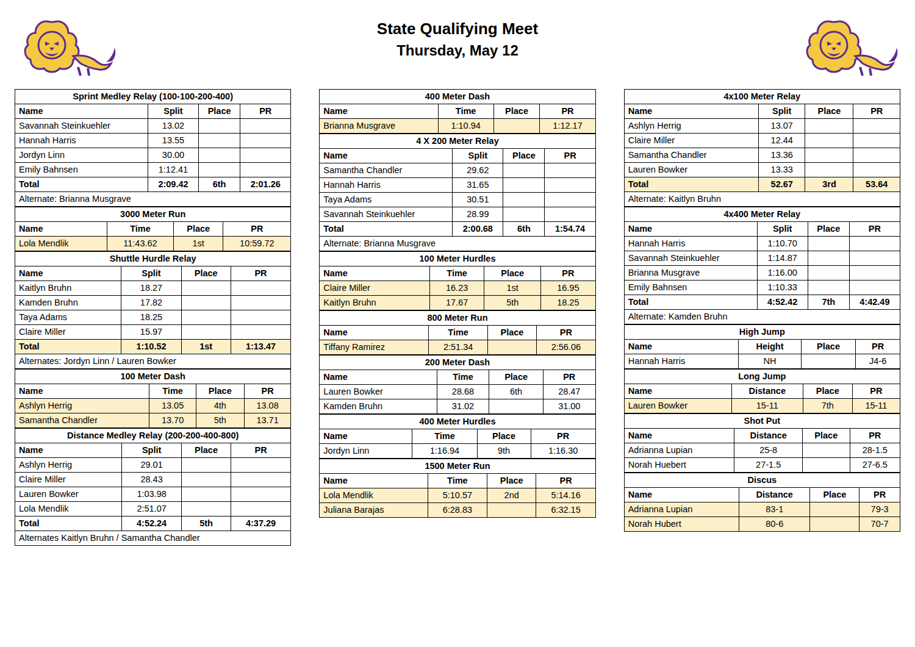State Qualifying Meet
Thursday, May 12
| Sprint Medley Relay (100-100-200-400) |
| --- |
| Name | Split | Place | PR |
| Savannah Steinkuehler | 13.02 | | |
| Hannah Harris | 13.55 | | |
| Jordyn Linn | 30.00 | | |
| Emily Bahnsen | 1:12.41 | | |
| Total | 2:09.42 | 6th | 2:01.26 |
| Alternate: Brianna Musgrave |
| 3000 Meter Run |
| --- |
| Name | Time | Place | PR |
| Lola Mendlik | 11:43.62 | 1st | 10:59.72 |
| Shuttle Hurdle Relay |
| --- |
| Name | Split | Place | PR |
| Kaitlyn Bruhn | 18.27 | | |
| Kamden Bruhn | 17.82 | | |
| Taya Adams | 18.25 | | |
| Claire Miller | 15.97 | | |
| Total | 1:10.52 | 1st | 1:13.47 |
| Alternates: Jordyn Linn / Lauren Bowker |
| 100 Meter Dash |
| --- |
| Name | Time | Place | PR |
| Ashlyn Herrig | 13.05 | 4th | 13.08 |
| Samantha Chandler | 13.70 | 5th | 13.71 |
| Distance Medley Relay (200-200-400-800) |
| --- |
| Name | Split | Place | PR |
| Ashlyn Herrig | 29.01 | | |
| Claire Miller | 28.43 | | |
| Lauren Bowker | 1:03.98 | | |
| Lola Mendlik | 2:51.07 | | |
| Total | 4:52.24 | 5th | 4:37.29 |
| Alternates Kaitlyn Bruhn / Samantha Chandler |
| 400 Meter Dash |
| --- |
| Name | Time | Place | PR |
| Brianna Musgrave | 1:10.94 | | 1:12.17 |
| 4 X 200 Meter Relay |
| --- |
| Name | Split | Place | PR |
| Samantha Chandler | 29.62 | | |
| Hannah Harris | 31.65 | | |
| Taya Adams | 30.51 | | |
| Savannah Steinkuehler | 28.99 | | |
| Total | 2:00.68 | 6th | 1:54.74 |
| Alternate: Brianna Musgrave |
| 100 Meter Hurdles |
| --- |
| Name | Time | Place | PR |
| Claire Miller | 16.23 | 1st | 16.95 |
| Kaitlyn Bruhn | 17.67 | 5th | 18.25 |
| 800 Meter Run |
| --- |
| Name | Time | Place | PR |
| Tiffany Ramirez | 2:51.34 | | 2:56.06 |
| 200 Meter Dash |
| --- |
| Name | Time | Place | PR |
| Lauren Bowker | 28.68 | 6th | 28.47 |
| Kamden Bruhn | 31.02 | | 31.00 |
| 400 Meter Hurdles |
| --- |
| Name | Time | Place | PR |
| Jordyn Linn | 1:16.94 | 9th | 1:16.30 |
| 1500 Meter Run |
| --- |
| Name | Time | Place | PR |
| Lola Mendlik | 5:10.57 | 2nd | 5:14.16 |
| Juliana Barajas | 6:28.83 | | 6:32.15 |
| 4x100 Meter Relay |
| --- |
| Name | Split | Place | PR |
| Ashlyn Herrig | 13.07 | | |
| Claire Miller | 12.44 | | |
| Samantha Chandler | 13.36 | | |
| Lauren Bowker | 13.33 | | |
| Total | 52.67 | 3rd | 53.64 |
| Alternate: Kaitlyn Bruhn |
| 4x400 Meter Relay |
| --- |
| Name | Split | Place | PR |
| Hannah Harris | 1:10.70 | | |
| Savannah Steinkuehler | 1:14.87 | | |
| Brianna Musgrave | 1:16.00 | | |
| Emily Bahnsen | 1:10.33 | | |
| Total | 4:52.42 | 7th | 4:42.49 |
| Alternate: Kamden Bruhn |
| High Jump |
| --- |
| Name | Height | Place | PR |
| Hannah Harris | NH | | J4-6 |
| Long Jump |
| --- |
| Name | Distance | Place | PR |
| Lauren Bowker | 15-11 | 7th | 15-11 |
| Shot Put |
| --- |
| Name | Distance | Place | PR |
| Adrianna Lupian | 25-8 | | 28-1.5 |
| Norah Huebert | 27-1.5 | | 27-6.5 |
| Discus |
| --- |
| Name | Distance | Place | PR |
| Adrianna Lupian | 83-1 | | 79-3 |
| Norah Hubert | 80-6 | | 70-7 |